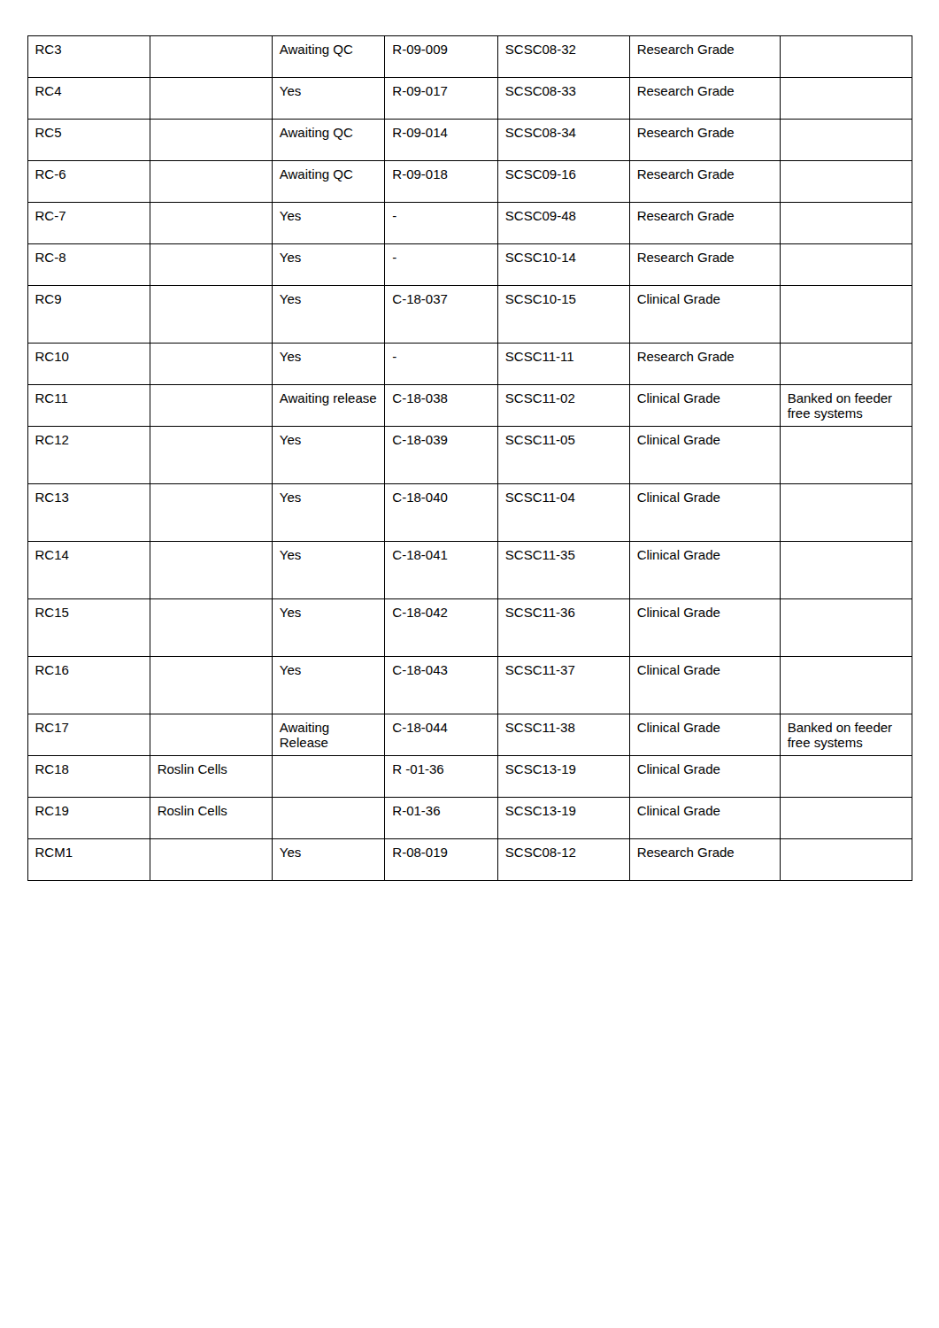| RC3 | | Awaiting QC | R-09-009 | SCSC08-32 | Research Grade | |
| RC4 | | Yes | R-09-017 | SCSC08-33 | Research Grade | |
| RC5 | | Awaiting QC | R-09-014 | SCSC08-34 | Research Grade | |
| RC-6 | | Awaiting QC | R-09-018 | SCSC09-16 | Research Grade | |
| RC-7 | | Yes | - | SCSC09-48 | Research Grade | |
| RC-8 | | Yes | - | SCSC10-14 | Research Grade | |
| RC9 | | Yes | C-18-037 | SCSC10-15 | Clinical Grade | |
| RC10 | | Yes | - | SCSC11-11 | Research Grade | |
| RC11 | | Awaiting release | C-18-038 | SCSC11-02 | Clinical Grade | Banked on feeder free systems |
| RC12 | | Yes | C-18-039 | SCSC11-05 | Clinical Grade | |
| RC13 | | Yes | C-18-040 | SCSC11-04 | Clinical Grade | |
| RC14 | | Yes | C-18-041 | SCSC11-35 | Clinical Grade | |
| RC15 | | Yes | C-18-042 | SCSC11-36 | Clinical Grade | |
| RC16 | | Yes | C-18-043 | SCSC11-37 | Clinical Grade | |
| RC17 | | Awaiting Release | C-18-044 | SCSC11-38 | Clinical Grade | Banked on feeder free systems |
| RC18 | Roslin Cells | | R -01-36 | SCSC13-19 | Clinical Grade | |
| RC19 | Roslin Cells | | R-01-36 | SCSC13-19 | Clinical Grade | |
| RCM1 | | Yes | R-08-019 | SCSC08-12 | Research Grade | |